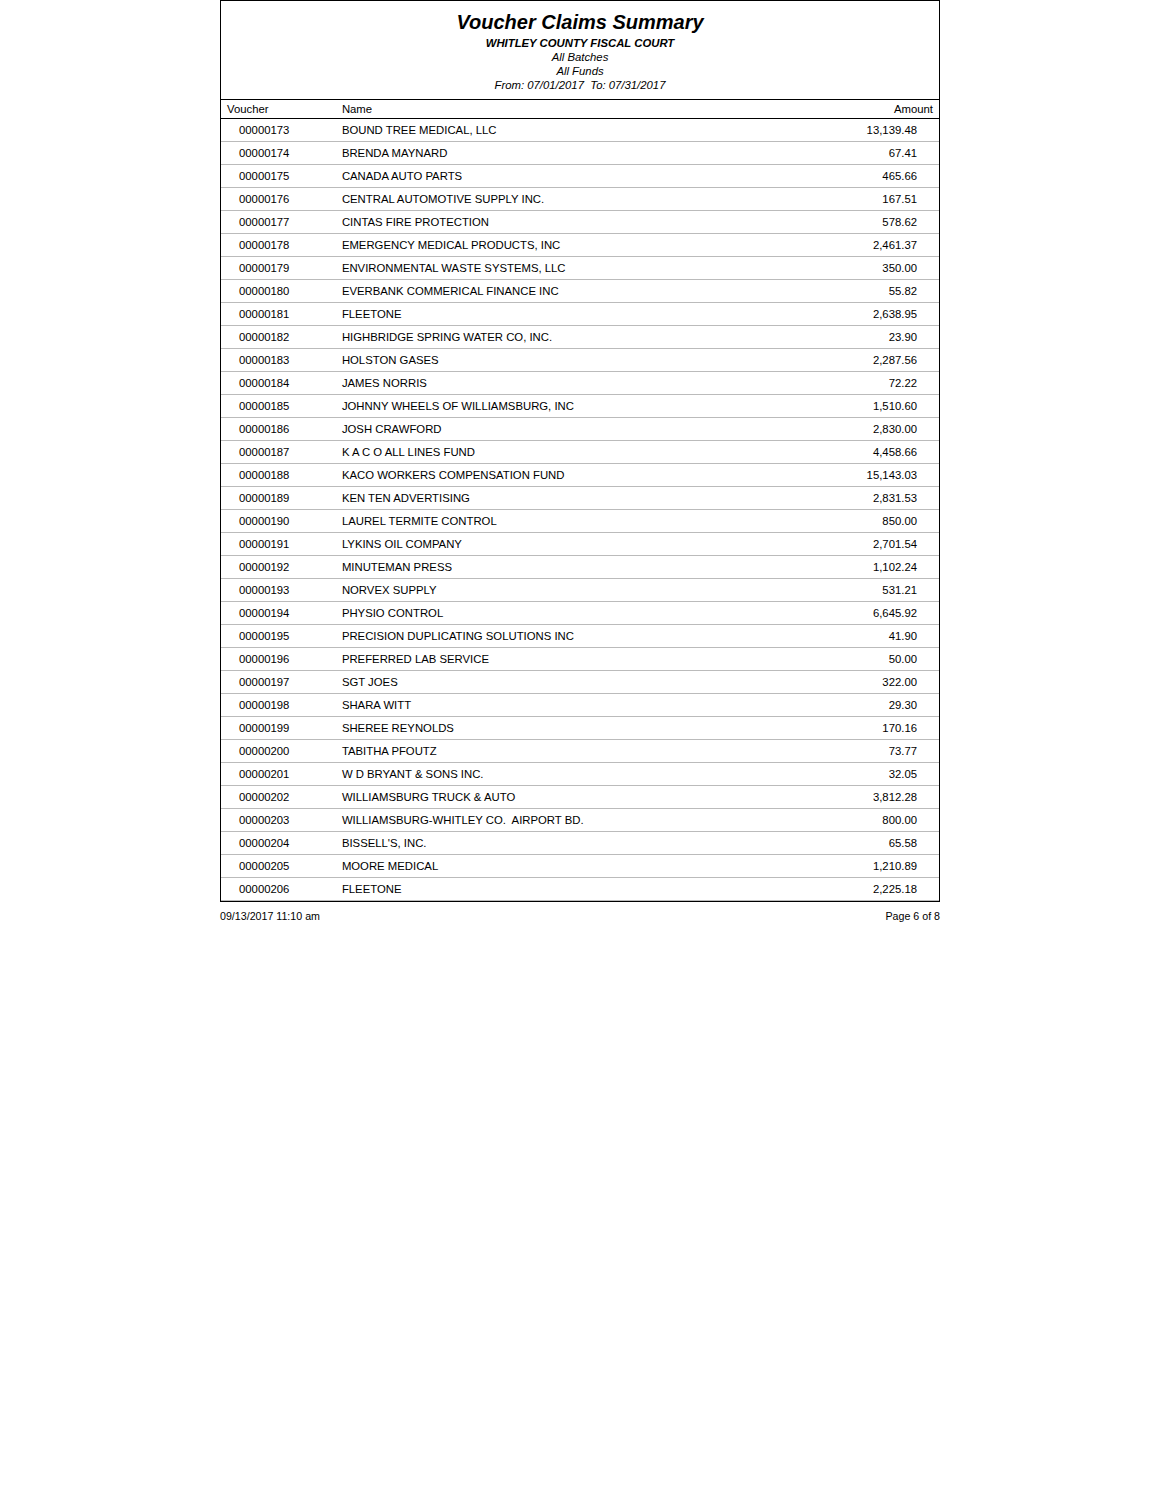Voucher Claims Summary
WHITLEY COUNTY FISCAL COURT
All Batches
All Funds
From: 07/01/2017 To: 07/31/2017
| Voucher | Name | Amount |
| --- | --- | --- |
| 00000173 | BOUND TREE MEDICAL, LLC | 13,139.48 |
| 00000174 | BRENDA MAYNARD | 67.41 |
| 00000175 | CANADA AUTO PARTS | 465.66 |
| 00000176 | CENTRAL AUTOMOTIVE SUPPLY INC. | 167.51 |
| 00000177 | CINTAS FIRE PROTECTION | 578.62 |
| 00000178 | EMERGENCY MEDICAL PRODUCTS, INC | 2,461.37 |
| 00000179 | ENVIRONMENTAL WASTE SYSTEMS, LLC | 350.00 |
| 00000180 | EVERBANK COMMERICAL FINANCE INC | 55.82 |
| 00000181 | FLEETONE | 2,638.95 |
| 00000182 | HIGHBRIDGE SPRING WATER CO, INC. | 23.90 |
| 00000183 | HOLSTON GASES | 2,287.56 |
| 00000184 | JAMES NORRIS | 72.22 |
| 00000185 | JOHNNY WHEELS OF WILLIAMSBURG, INC | 1,510.60 |
| 00000186 | JOSH CRAWFORD | 2,830.00 |
| 00000187 | K A C O ALL LINES FUND | 4,458.66 |
| 00000188 | KACO WORKERS COMPENSATION FUND | 15,143.03 |
| 00000189 | KEN TEN ADVERTISING | 2,831.53 |
| 00000190 | LAUREL TERMITE CONTROL | 850.00 |
| 00000191 | LYKINS OIL COMPANY | 2,701.54 |
| 00000192 | MINUTEMAN PRESS | 1,102.24 |
| 00000193 | NORVEX SUPPLY | 531.21 |
| 00000194 | PHYSIO CONTROL | 6,645.92 |
| 00000195 | PRECISION DUPLICATING SOLUTIONS INC | 41.90 |
| 00000196 | PREFERRED LAB SERVICE | 50.00 |
| 00000197 | SGT JOES | 322.00 |
| 00000198 | SHARA WITT | 29.30 |
| 00000199 | SHEREE REYNOLDS | 170.16 |
| 00000200 | TABITHA PFOUTZ | 73.77 |
| 00000201 | W D BRYANT & SONS INC. | 32.05 |
| 00000202 | WILLIAMSBURG TRUCK & AUTO | 3,812.28 |
| 00000203 | WILLIAMSBURG-WHITLEY CO. AIRPORT BD. | 800.00 |
| 00000204 | BISSELL'S, INC. | 65.58 |
| 00000205 | MOORE MEDICAL | 1,210.89 |
| 00000206 | FLEETONE | 2,225.18 |
09/13/2017 11:10 am
Page 6 of 8